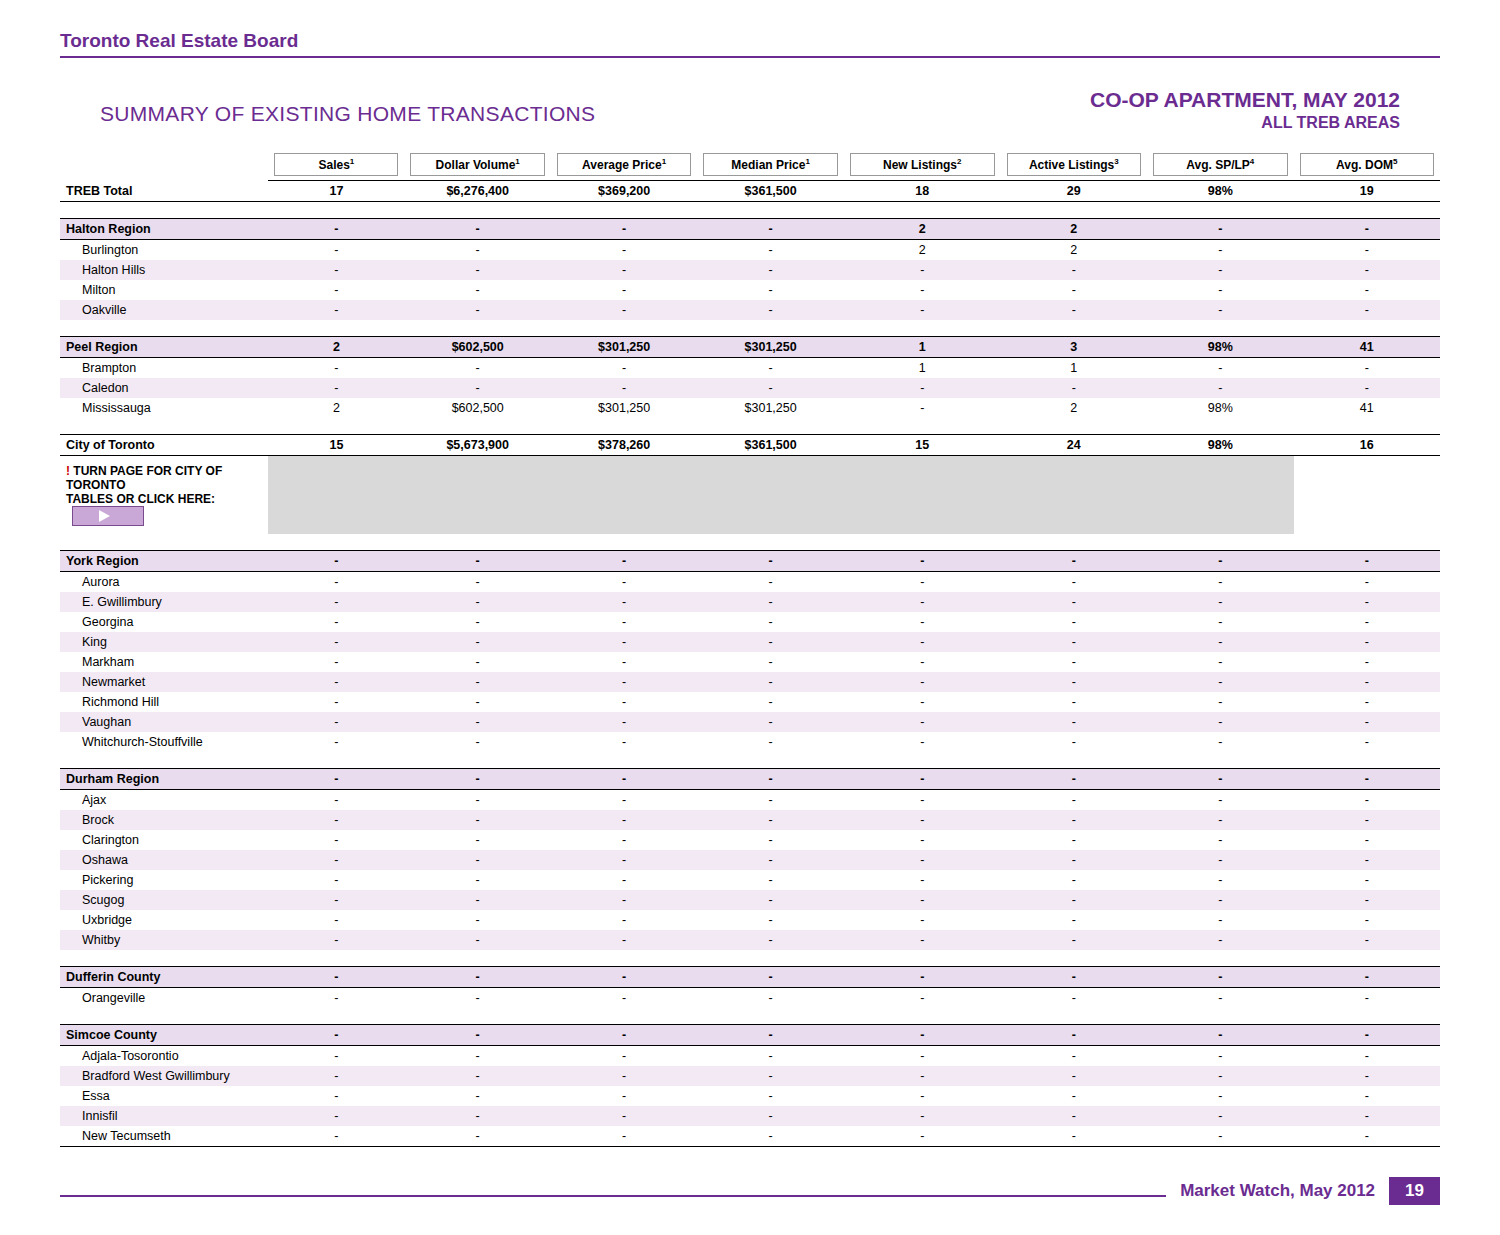Toronto Real Estate Board
SUMMARY OF EXISTING HOME TRANSACTIONS
CO-OP APARTMENT, MAY 2012
ALL TREB AREAS
| | Sales 1 | Dollar Volume 1 | Average Price 1 | Median Price 1 | New Listings 2 | Active Listings 3 | Avg. SP/LP 4 | Avg. DOM 5 |
| --- | --- | --- | --- | --- | --- | --- | --- | --- |
| TREB Total | 17 | $6,276,400 | $369,200 | $361,500 | 18 | 29 | 98% | 19 |
| Halton Region | - | - | - | - | 2 | 2 | - | - |
| Burlington | - | - | - | - | 2 | 2 | - | - |
| Halton Hills | - | - | - | - | - | - | - | - |
| Milton | - | - | - | - | - | - | - | - |
| Oakville | - | - | - | - | - | - | - | - |
| Peel Region | 2 | $602,500 | $301,250 | $301,250 | 1 | 3 | 98% | 41 |
| Brampton | - | - | - | - | 1 | 1 | - | - |
| Caledon | - | - | - | - | - | - | - | - |
| Mississauga | 2 | $602,500 | $301,250 | $301,250 | - | 2 | 98% | 41 |
| City of Toronto | 15 | $5,673,900 | $378,260 | $361,500 | 15 | 24 | 98% | 16 |
| ! TURN PAGE FOR CITY OF TORONTO TABLES OR CLICK HERE: | | | | | | | |
| York Region | - | - | - | - | - | - | - | - |
| Aurora | - | - | - | - | - | - | - | - |
| E. Gwillimbury | - | - | - | - | - | - | - | - |
| Georgina | - | - | - | - | - | - | - | - |
| King | - | - | - | - | - | - | - | - |
| Markham | - | - | - | - | - | - | - | - |
| Newmarket | - | - | - | - | - | - | - | - |
| Richmond Hill | - | - | - | - | - | - | - | - |
| Vaughan | - | - | - | - | - | - | - | - |
| Whitchurch-Stouffville | - | - | - | - | - | - | - | - |
| Durham Region | - | - | - | - | - | - | - | - |
| Ajax | - | - | - | - | - | - | - | - |
| Brock | - | - | - | - | - | - | - | - |
| Clarington | - | - | - | - | - | - | - | - |
| Oshawa | - | - | - | - | - | - | - | - |
| Pickering | - | - | - | - | - | - | - | - |
| Scugog | - | - | - | - | - | - | - | - |
| Uxbridge | - | - | - | - | - | - | - | - |
| Whitby | - | - | - | - | - | - | - | - |
| Dufferin County | - | - | - | - | - | - | - | - |
| Orangeville | - | - | - | - | - | - | - | - |
| Simcoe County | - | - | - | - | - | - | - | - |
| Adjala-Tosorontio | - | - | - | - | - | - | - | - |
| Bradford West Gwillimbury | - | - | - | - | - | - | - | - |
| Essa | - | - | - | - | - | - | - | - |
| Innisfil | - | - | - | - | - | - | - | - |
| New Tecumseth | - | - | - | - | - | - | - | - |
Market Watch, May 2012
19